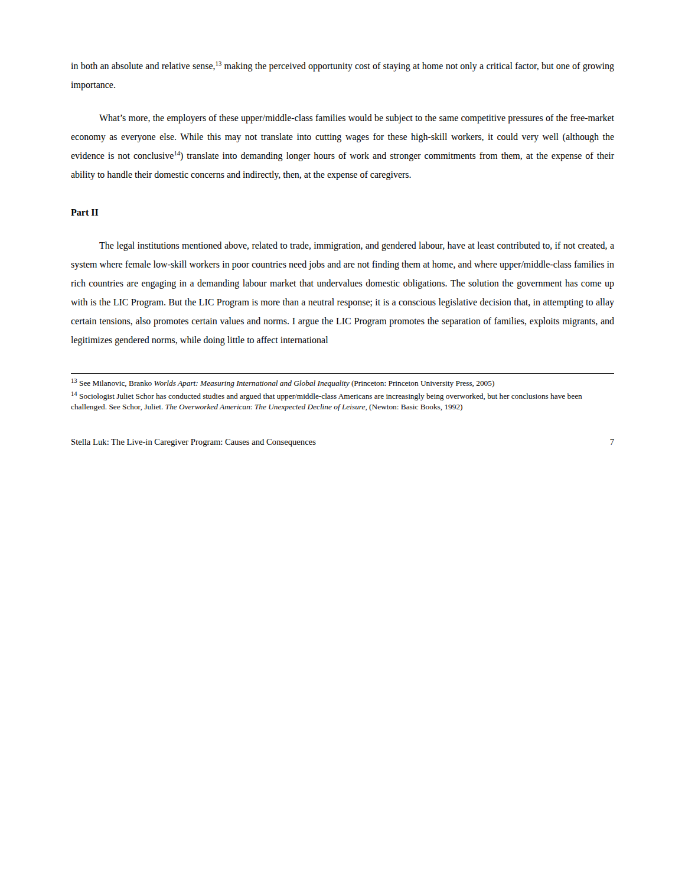in both an absolute and relative sense,13 making the perceived opportunity cost of staying at home not only a critical factor, but one of growing importance.
What’s more, the employers of these upper/middle-class families would be subject to the same competitive pressures of the free-market economy as everyone else. While this may not translate into cutting wages for these high-skill workers, it could very well (although the evidence is not conclusive14) translate into demanding longer hours of work and stronger commitments from them, at the expense of their ability to handle their domestic concerns and indirectly, then, at the expense of caregivers.
Part II
The legal institutions mentioned above, related to trade, immigration, and gendered labour, have at least contributed to, if not created, a system where female low-skill workers in poor countries need jobs and are not finding them at home, and where upper/middle-class families in rich countries are engaging in a demanding labour market that undervalues domestic obligations. The solution the government has come up with is the LIC Program. But the LIC Program is more than a neutral response; it is a conscious legislative decision that, in attempting to allay certain tensions, also promotes certain values and norms. I argue the LIC Program promotes the separation of families, exploits migrants, and legitimizes gendered norms, while doing little to affect international
13 See Milanovic, Branko Worlds Apart: Measuring International and Global Inequality (Princeton: Princeton University Press, 2005)
14 Sociologist Juliet Schor has conducted studies and argued that upper/middle-class Americans are increasingly being overworked, but her conclusions have been challenged. See Schor, Juliet. The Overworked American: The Unexpected Decline of Leisure, (Newton: Basic Books, 1992)
Stella Luk: The Live-in Caregiver Program: Causes and Consequences 7